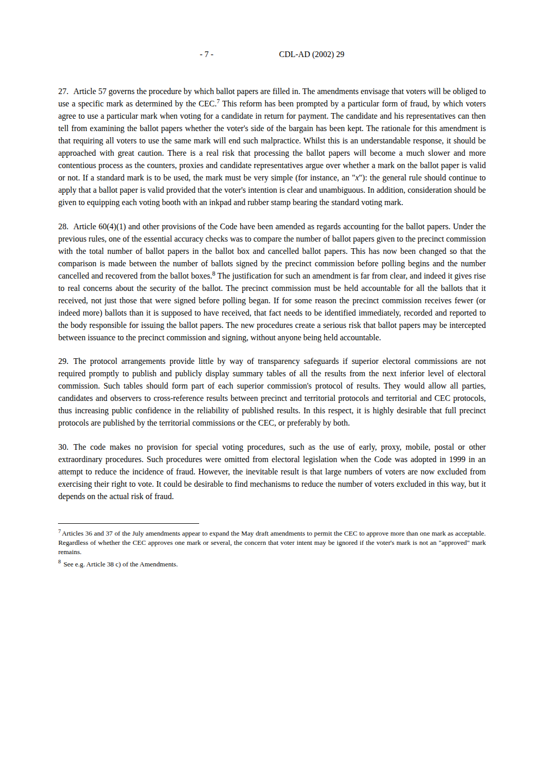- 7 - CDL-AD (2002) 29
27. Article 57 governs the procedure by which ballot papers are filled in. The amendments envisage that voters will be obliged to use a specific mark as determined by the CEC.7 This reform has been prompted by a particular form of fraud, by which voters agree to use a particular mark when voting for a candidate in return for payment. The candidate and his representatives can then tell from examining the ballot papers whether the voter's side of the bargain has been kept. The rationale for this amendment is that requiring all voters to use the same mark will end such malpractice. Whilst this is an understandable response, it should be approached with great caution. There is a real risk that processing the ballot papers will become a much slower and more contentious process as the counters, proxies and candidate representatives argue over whether a mark on the ballot paper is valid or not. If a standard mark is to be used, the mark must be very simple (for instance, an "x"): the general rule should continue to apply that a ballot paper is valid provided that the voter's intention is clear and unambiguous. In addition, consideration should be given to equipping each voting booth with an inkpad and rubber stamp bearing the standard voting mark.
28. Article 60(4)(1) and other provisions of the Code have been amended as regards accounting for the ballot papers. Under the previous rules, one of the essential accuracy checks was to compare the number of ballot papers given to the precinct commission with the total number of ballot papers in the ballot box and cancelled ballot papers. This has now been changed so that the comparison is made between the number of ballots signed by the precinct commission before polling begins and the number cancelled and recovered from the ballot boxes.8 The justification for such an amendment is far from clear, and indeed it gives rise to real concerns about the security of the ballot. The precinct commission must be held accountable for all the ballots that it received, not just those that were signed before polling began. If for some reason the precinct commission receives fewer (or indeed more) ballots than it is supposed to have received, that fact needs to be identified immediately, recorded and reported to the body responsible for issuing the ballot papers. The new procedures create a serious risk that ballot papers may be intercepted between issuance to the precinct commission and signing, without anyone being held accountable.
29. The protocol arrangements provide little by way of transparency safeguards if superior electoral commissions are not required promptly to publish and publicly display summary tables of all the results from the next inferior level of electoral commission. Such tables should form part of each superior commission's protocol of results. They would allow all parties, candidates and observers to cross-reference results between precinct and territorial protocols and territorial and CEC protocols, thus increasing public confidence in the reliability of published results. In this respect, it is highly desirable that full precinct protocols are published by the territorial commissions or the CEC, or preferably by both.
30. The code makes no provision for special voting procedures, such as the use of early, proxy, mobile, postal or other extraordinary procedures. Such procedures were omitted from electoral legislation when the Code was adopted in 1999 in an attempt to reduce the incidence of fraud. However, the inevitable result is that large numbers of voters are now excluded from exercising their right to vote. It could be desirable to find mechanisms to reduce the number of voters excluded in this way, but it depends on the actual risk of fraud.
7Articles 36 and 37 of the July amendments appear to expand the May draft amendments to permit the CEC to approve more than one mark as acceptable. Regardless of whether the CEC approves one mark or several, the concern that voter intent may be ignored if the voter's mark is not an "approved" mark remains.
8 See e.g. Article 38 c) of the Amendments.